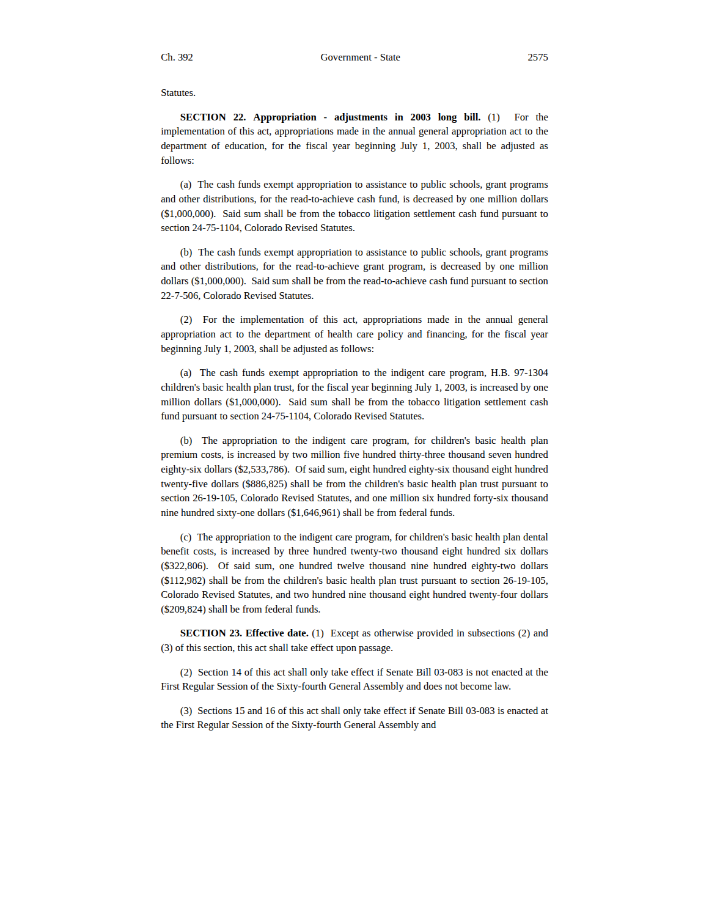Ch. 392 Government - State 2575
Statutes.
SECTION 22. Appropriation - adjustments in 2003 long bill. (1) For the implementation of this act, appropriations made in the annual general appropriation act to the department of education, for the fiscal year beginning July 1, 2003, shall be adjusted as follows:
(a) The cash funds exempt appropriation to assistance to public schools, grant programs and other distributions, for the read-to-achieve cash fund, is decreased by one million dollars ($1,000,000). Said sum shall be from the tobacco litigation settlement cash fund pursuant to section 24-75-1104, Colorado Revised Statutes.
(b) The cash funds exempt appropriation to assistance to public schools, grant programs and other distributions, for the read-to-achieve grant program, is decreased by one million dollars ($1,000,000). Said sum shall be from the read-to-achieve cash fund pursuant to section 22-7-506, Colorado Revised Statutes.
(2) For the implementation of this act, appropriations made in the annual general appropriation act to the department of health care policy and financing, for the fiscal year beginning July 1, 2003, shall be adjusted as follows:
(a) The cash funds exempt appropriation to the indigent care program, H.B. 97-1304 children's basic health plan trust, for the fiscal year beginning July 1, 2003, is increased by one million dollars ($1,000,000). Said sum shall be from the tobacco litigation settlement cash fund pursuant to section 24-75-1104, Colorado Revised Statutes.
(b) The appropriation to the indigent care program, for children's basic health plan premium costs, is increased by two million five hundred thirty-three thousand seven hundred eighty-six dollars ($2,533,786). Of said sum, eight hundred eighty-six thousand eight hundred twenty-five dollars ($886,825) shall be from the children's basic health plan trust pursuant to section 26-19-105, Colorado Revised Statutes, and one million six hundred forty-six thousand nine hundred sixty-one dollars ($1,646,961) shall be from federal funds.
(c) The appropriation to the indigent care program, for children's basic health plan dental benefit costs, is increased by three hundred twenty-two thousand eight hundred six dollars ($322,806). Of said sum, one hundred twelve thousand nine hundred eighty-two dollars ($112,982) shall be from the children's basic health plan trust pursuant to section 26-19-105, Colorado Revised Statutes, and two hundred nine thousand eight hundred twenty-four dollars ($209,824) shall be from federal funds.
SECTION 23. Effective date. (1) Except as otherwise provided in subsections (2) and (3) of this section, this act shall take effect upon passage.
(2) Section 14 of this act shall only take effect if Senate Bill 03-083 is not enacted at the First Regular Session of the Sixty-fourth General Assembly and does not become law.
(3) Sections 15 and 16 of this act shall only take effect if Senate Bill 03-083 is enacted at the First Regular Session of the Sixty-fourth General Assembly and